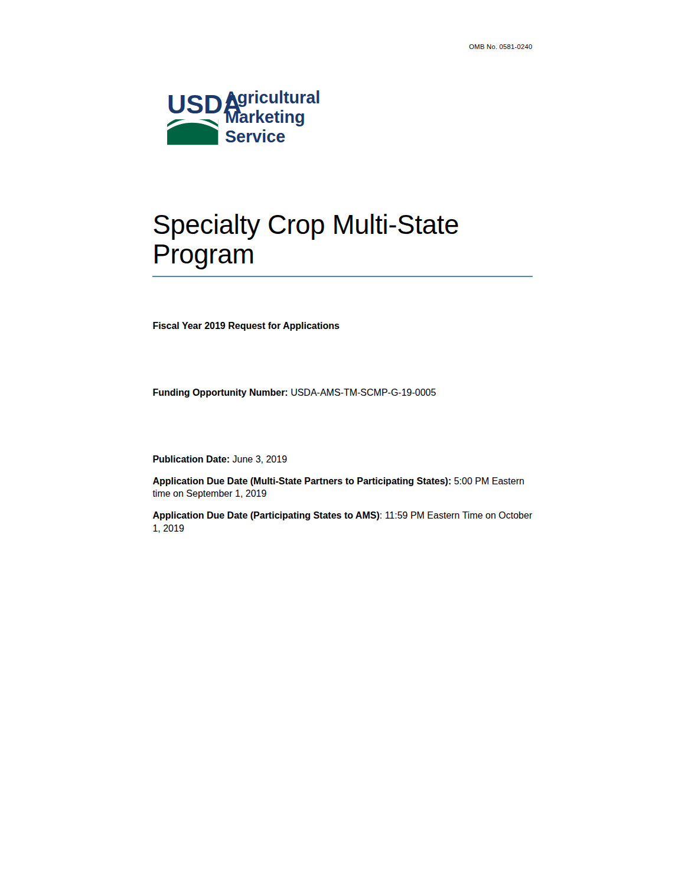OMB No. 0581-0240
Specialty Crop Multi-State Program
Fiscal Year 2019 Request for Applications
Funding Opportunity Number: USDA-AMS-TM-SCMP-G-19-0005
Publication Date: June 3, 2019
Application Due Date (Multi-State Partners to Participating States): 5:00 PM Eastern time on September 1, 2019
Application Due Date (Participating States to AMS): 11:59 PM Eastern Time on October 1, 2019